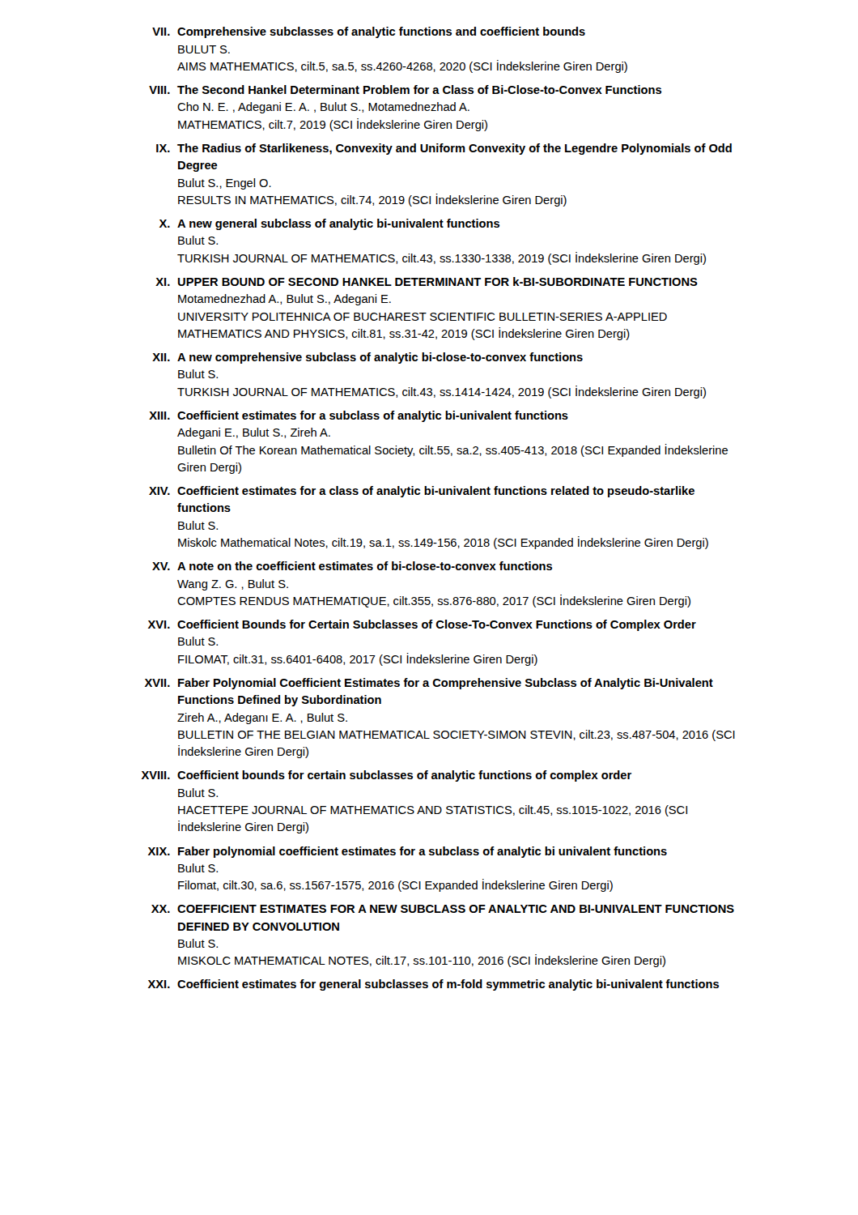VII.
Comprehensive subclasses of analytic functions and coefficient bounds
BULUT S.
AIMS MATHEMATICS, cilt.5, sa.5, ss.4260-4268, 2020 (SCI İndekslerine Giren Dergi)
VIII.
The Second Hankel Determinant Problem for a Class of Bi-Close-to-Convex Functions
Cho N. E. , Adegani E. A. , Bulut S., Motamednezhad A.
MATHEMATICS, cilt.7, 2019 (SCI İndekslerine Giren Dergi)
IX.
The Radius of Starlikeness, Convexity and Uniform Convexity of the Legendre Polynomials of Odd Degree
Bulut S., Engel O.
RESULTS IN MATHEMATICS, cilt.74, 2019 (SCI İndekslerine Giren Dergi)
X.
A new general subclass of analytic bi-univalent functions
Bulut S.
TURKISH JOURNAL OF MATHEMATICS, cilt.43, ss.1330-1338, 2019 (SCI İndekslerine Giren Dergi)
XI.
UPPER BOUND OF SECOND HANKEL DETERMINANT FOR k-BI-SUBORDINATE FUNCTIONS
Motamednezhad A., Bulut S., Adegani E.
UNIVERSITY POLITEHNICA OF BUCHAREST SCIENTIFIC BULLETIN-SERIES A-APPLIED MATHEMATICS AND PHYSICS, cilt.81, ss.31-42, 2019 (SCI İndekslerine Giren Dergi)
XII.
A new comprehensive subclass of analytic bi-close-to-convex functions
Bulut S.
TURKISH JOURNAL OF MATHEMATICS, cilt.43, ss.1414-1424, 2019 (SCI İndekslerine Giren Dergi)
XIII.
Coefficient estimates for a subclass of analytic bi-univalent functions
Adegani E., Bulut S., Zireh A.
Bulletin Of The Korean Mathematical Society, cilt.55, sa.2, ss.405-413, 2018 (SCI Expanded İndekslerine Giren Dergi)
XIV.
Coefficient estimates for a class of analytic bi-univalent functions related to pseudo-starlike functions
Bulut S.
Miskolc Mathematical Notes, cilt.19, sa.1, ss.149-156, 2018 (SCI Expanded İndekslerine Giren Dergi)
XV.
A note on the coefficient estimates of bi-close-to-convex functions
Wang Z. G. , Bulut S.
COMPTES RENDUS MATHEMATIQUE, cilt.355, ss.876-880, 2017 (SCI İndekslerine Giren Dergi)
XVI.
Coefficient Bounds for Certain Subclasses of Close-To-Convex Functions of Complex Order
Bulut S.
FILOMAT, cilt.31, ss.6401-6408, 2017 (SCI İndekslerine Giren Dergi)
XVII.
Faber Polynomial Coefficient Estimates for a Comprehensive Subclass of Analytic Bi-Univalent Functions Defined by Subordination
Zireh A., Adeganı E. A. , Bulut S.
BULLETIN OF THE BELGIAN MATHEMATICAL SOCIETY-SIMON STEVIN, cilt.23, ss.487-504, 2016 (SCI İndekslerine Giren Dergi)
XVIII.
Coefficient bounds for certain subclasses of analytic functions of complex order
Bulut S.
HACETTEPE JOURNAL OF MATHEMATICS AND STATISTICS, cilt.45, ss.1015-1022, 2016 (SCI İndekslerine Giren Dergi)
XIX.
Faber polynomial coefficient estimates for a subclass of analytic bi univalent functions
Bulut S.
Filomat, cilt.30, sa.6, ss.1567-1575, 2016 (SCI Expanded İndekslerine Giren Dergi)
XX.
COEFFICIENT ESTIMATES FOR A NEW SUBCLASS OF ANALYTIC AND BI-UNIVALENT FUNCTIONS DEFINED BY CONVOLUTION
Bulut S.
MISKOLC MATHEMATICAL NOTES, cilt.17, ss.101-110, 2016 (SCI İndekslerine Giren Dergi)
XXI.
Coefficient estimates for general subclasses of m-fold symmetric analytic bi-univalent functions